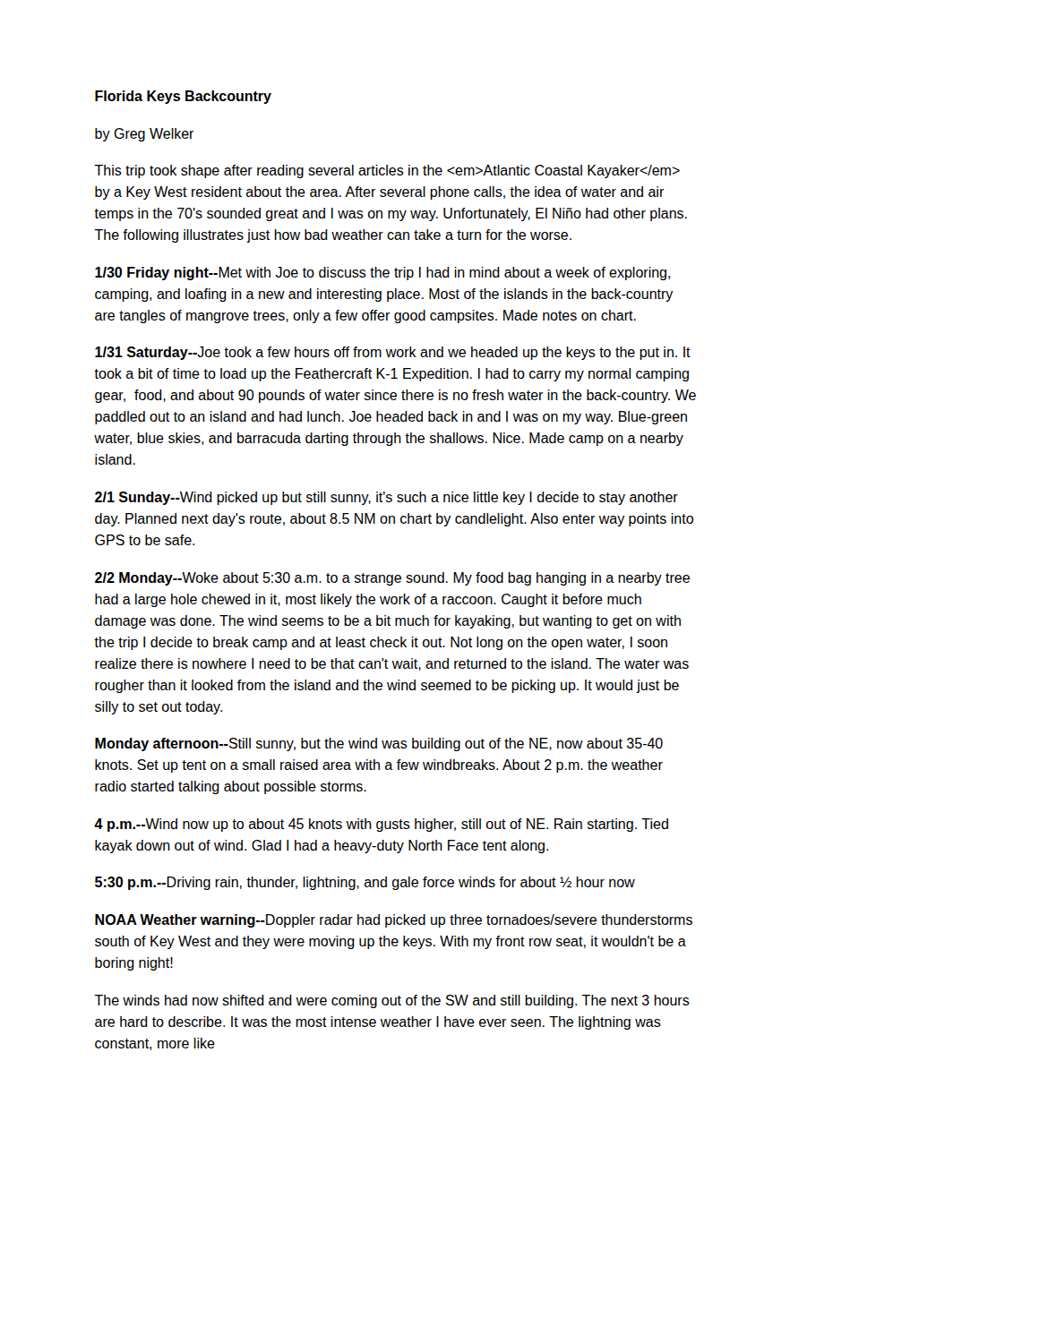Florida Keys Backcountry
by Greg Welker
This trip took shape after reading several articles in the <em>Atlantic Coastal Kayaker</em> by a Key West resident about the area. After several phone calls, the idea of water and air temps in the 70's sounded great and I was on my way. Unfortunately, El Niño had other plans. The following illustrates just how bad weather can take a turn for the worse.
1/30 Friday night--Met with Joe to discuss the trip I had in mind about a week of exploring, camping, and loafing in a new and interesting place. Most of the islands in the back-country are tangles of mangrove trees, only a few offer good campsites. Made notes on chart.
1/31 Saturday--Joe took a few hours off from work and we headed up the keys to the put in. It took a bit of time to load up the Feathercraft K-1 Expedition. I had to carry my normal camping gear, food, and about 90 pounds of water since there is no fresh water in the back-country. We paddled out to an island and had lunch. Joe headed back in and I was on my way. Blue-green water, blue skies, and barracuda darting through the shallows. Nice. Made camp on a nearby island.
2/1 Sunday--Wind picked up but still sunny, it's such a nice little key I decide to stay another day. Planned next day's route, about 8.5 NM on chart by candlelight. Also enter way points into GPS to be safe.
2/2 Monday--Woke about 5:30 a.m. to a strange sound. My food bag hanging in a nearby tree had a large hole chewed in it, most likely the work of a raccoon. Caught it before much damage was done. The wind seems to be a bit much for kayaking, but wanting to get on with the trip I decide to break camp and at least check it out. Not long on the open water, I soon realize there is nowhere I need to be that can't wait, and returned to the island. The water was rougher than it looked from the island and the wind seemed to be picking up. It would just be silly to set out today.
Monday afternoon--Still sunny, but the wind was building out of the NE, now about 35-40 knots. Set up tent on a small raised area with a few windbreaks. About 2 p.m. the weather radio started talking about possible storms.
4 p.m.--Wind now up to about 45 knots with gusts higher, still out of NE. Rain starting. Tied kayak down out of wind. Glad I had a heavy-duty North Face tent along.
5:30 p.m.--Driving rain, thunder, lightning, and gale force winds for about ½ hour now
NOAA Weather warning--Doppler radar had picked up three tornadoes/severe thunderstorms south of Key West and they were moving up the keys. With my front row seat, it wouldn't be a boring night!
The winds had now shifted and were coming out of the SW and still building. The next 3 hours are hard to describe. It was the most intense weather I have ever seen. The lightning was constant, more like